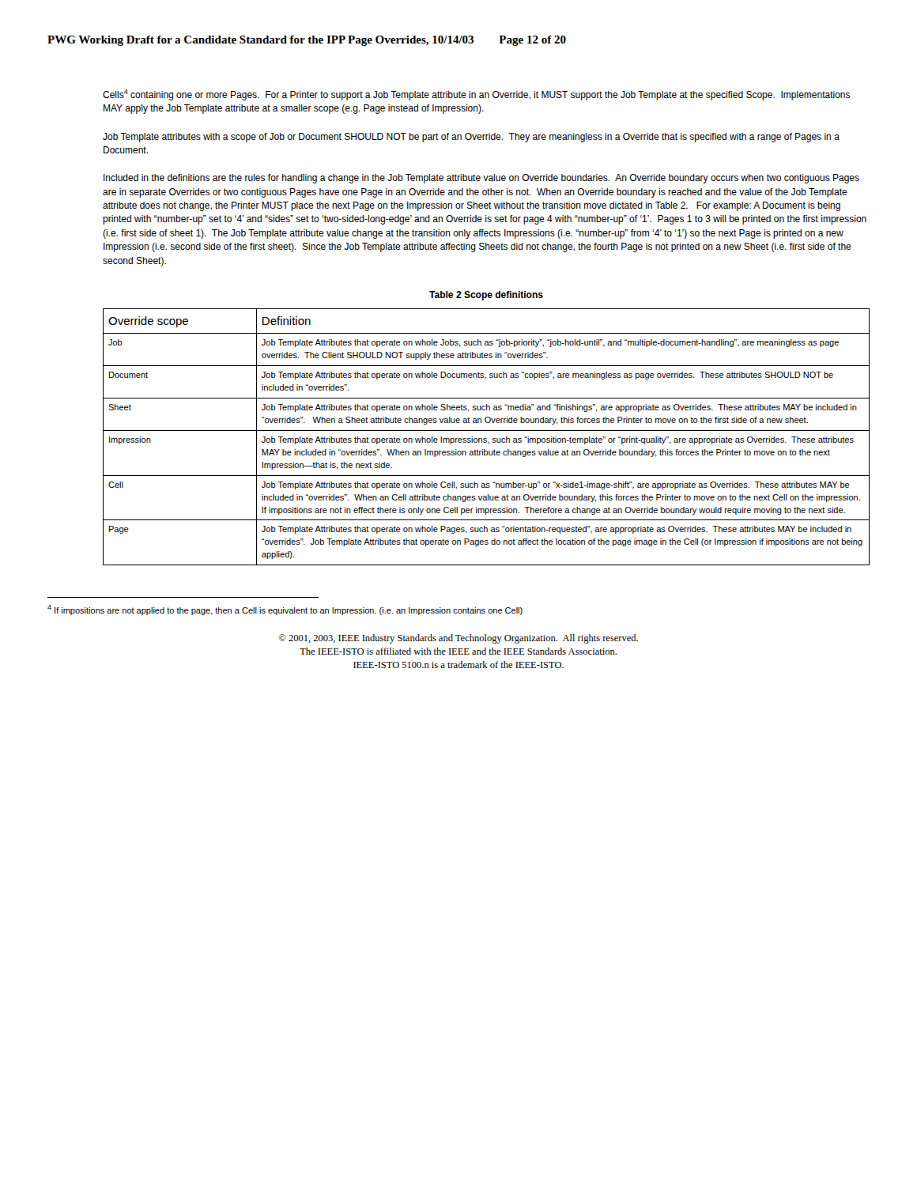PWG Working Draft for a Candidate Standard for the IPP Page Overrides, 10/14/03 Page 12 of 20
Cells4 containing one or more Pages. For a Printer to support a Job Template attribute in an Override, it MUST support the Job Template at the specified Scope. Implementations MAY apply the Job Template attribute at a smaller scope (e.g. Page instead of Impression).
Job Template attributes with a scope of Job or Document SHOULD NOT be part of an Override. They are meaningless in a Override that is specified with a range of Pages in a Document.
Included in the definitions are the rules for handling a change in the Job Template attribute value on Override boundaries. An Override boundary occurs when two contiguous Pages are in separate Overrides or two contiguous Pages have one Page in an Override and the other is not. When an Override boundary is reached and the value of the Job Template attribute does not change, the Printer MUST place the next Page on the Impression or Sheet without the transition move dictated in Table 2. For example: A Document is being printed with “number-up” set to ‘4’ and “sides” set to ‘two-sided-long-edge’ and an Override is set for page 4 with “number-up” of ‘1’. Pages 1 to 3 will be printed on the first impression (i.e. first side of sheet 1). The Job Template attribute value change at the transition only affects Impressions (i.e. “number-up” from ‘4’ to ‘1’) so the next Page is printed on a new Impression (i.e. second side of the first sheet). Since the Job Template attribute affecting Sheets did not change, the fourth Page is not printed on a new Sheet (i.e. first side of the second Sheet).
Table 2 Scope definitions
| Override scope | Definition |
| --- | --- |
| Job | Job Template Attributes that operate on whole Jobs, such as “job-priority”, “job-hold-until”, and “multiple-document-handling”, are meaningless as page overrides. The Client SHOULD NOT supply these attributes in “overrides”. |
| Document | Job Template Attributes that operate on whole Documents, such as “copies”, are meaningless as page overrides. These attributes SHOULD NOT be included in “overrides”. |
| Sheet | Job Template Attributes that operate on whole Sheets, such as “media” and “finishings”, are appropriate as Overrides. These attributes MAY be included in “overrides”. When a Sheet attribute changes value at an Override boundary, this forces the Printer to move on to the first side of a new sheet. |
| Impression | Job Template Attributes that operate on whole Impressions, such as “imposition-template” or “print-quality”, are appropriate as Overrides. These attributes MAY be included in “overrides”. When an Impression attribute changes value at an Override boundary, this forces the Printer to move on to the next Impression—that is, the next side. |
| Cell | Job Template Attributes that operate on whole Cell, such as “number-up” or “x-side1-image-shift”, are appropriate as Overrides. These attributes MAY be included in “overrides”. When an Cell attribute changes value at an Override boundary, this forces the Printer to move on to the next Cell on the impression. If impositions are not in effect there is only one Cell per impression. Therefore a change at an Override boundary would require moving to the next side. |
| Page | Job Template Attributes that operate on whole Pages, such as “orientation-requested”, are appropriate as Overrides. These attributes MAY be included in “overrides”. Job Template Attributes that operate on Pages do not affect the location of the page image in the Cell (or Impression if impositions are not being applied). |
4 If impositions are not applied to the page, then a Cell is equivalent to an Impression. (i.e. an Impression contains one Cell)
© 2001, 2003, IEEE Industry Standards and Technology Organization. All rights reserved.
The IEEE-ISTO is affiliated with the IEEE and the IEEE Standards Association.
IEEE-ISTO 5100.n is a trademark of the IEEE-ISTO.